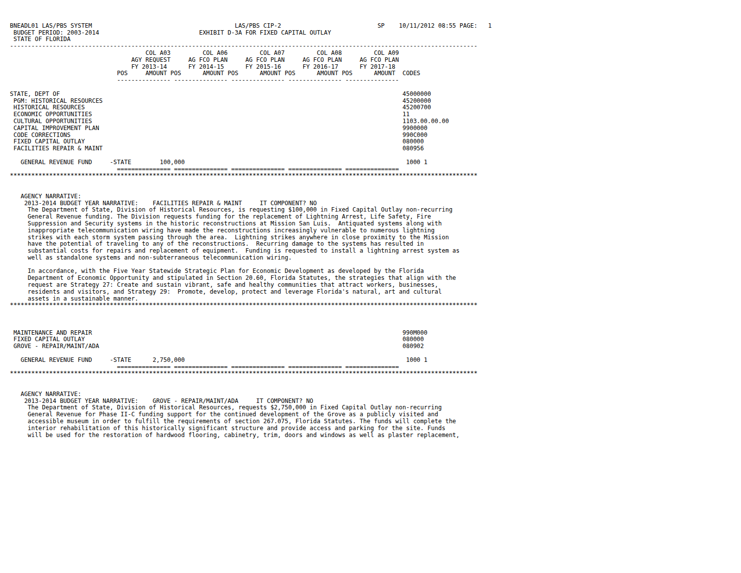BNEADL01 LAS/PBS SYSTEM                                        LAS/PBS CIP-2                           SP    10/11/2012 08:55 PAGE:   1
 BUDGET PERIOD: 2003-2014                            EXHIBIT D-3A FOR FIXED CAPITAL OUTLAY
 STATE OF FLORIDA
-----------------------------------------------------------------------------------------------------------------------------------
                                      COL A03         COL A06         COL A07         COL A08         COL A09
                                  AGY REQUEST     AG FCO PLAN     AG FCO PLAN     AG FCO PLAN     AG FCO PLAN
                                  FY 2013-14      FY 2014-15      FY 2015-16      FY 2016-17      FY 2017-18
                              POS     AMOUNT POS      AMOUNT POS      AMOUNT POS      AMOUNT POS      AMOUNT  CODES
                              --------------- --------------- --------------- --------------- ---------------

STATE, DEPT OF                                                                                                45000000
 PGM: HISTORICAL RESOURCES                                                                                    45200000
 HISTORICAL RESOURCES                                                                                         45200700
 ECONOMIC OPPORTUNITIES                                                                                       11
 CULTURAL OPPORTUNITIES                                                                                       1103.00.00.00
 CAPITAL IMPROVEMENT PLAN                                                                                     9900000
 CODE CORRECTIONS                                                                                             990C000
 FIXED CAPITAL OUTLAY                                                                                         080000
 FACILITIES REPAIR & MAINT                                                                                    080956

   GENERAL REVENUE FUND     -STATE        100,000                                                              1000 1
                              =============== =============== =============== =============== ===============
***********************************************************************************************************************************


   AGENCY NARRATIVE:
    2013-2014 BUDGET YEAR NARRATIVE:    FACILITIES REPAIR & MAINT     IT COMPONENT? NO
     The Department of State, Division of Historical Resources, is requesting $100,000 in Fixed Capital Outlay non-recurring
     General Revenue funding. The Division requests funding for the replacement of Lightning Arrest, Life Safety, Fire
     Suppression and Security systems in the historic reconstructions at Mission San Luis.  Antiquated systems along with
     inappropriate telecommunication wiring have made the reconstructions increasingly vulnerable to numerous lightning
     strikes with each storm system passing through the area.  Lightning strikes anywhere in close proximity to the Mission
     have the potential of traveling to any of the reconstructions.  Recurring damage to the systems has resulted in
     substantial costs for repairs and replacement of equipment.  Funding is requested to install a lightning arrest system as
     well as standalone systems and non-subterraneous telecommunication wiring.

     In accordance, with the Five Year Statewide Strategic Plan for Economic Development as developed by the Florida
     Department of Economic Opportunity and stipulated in Section 20.60, Florida Statutes, the strategies that align with the
     request are Strategy 27: Create and sustain vibrant, safe and healthy communities that attract workers, businesses,
     residents and visitors, and Strategy 29:  Promote, develop, protect and leverage Florida's natural, art and cultural
     assets in a sustainable manner.
***********************************************************************************************************************************



 MAINTENANCE AND REPAIR                                                                                       990M000
 FIXED CAPITAL OUTLAY                                                                                         080000
 GROVE - REPAIR/MAINT/ADA                                                                                     080902

   GENERAL REVENUE FUND     -STATE      2,750,000                                                              1000 1
                              =============== =============== =============== =============== ===============
***********************************************************************************************************************************


   AGENCY NARRATIVE:
    2013-2014 BUDGET YEAR NARRATIVE:    GROVE - REPAIR/MAINT/ADA     IT COMPONENT? NO
     The Department of State, Division of Historical Resources, requests $2,750,000 in Fixed Capital Outlay non-recurring
     General Revenue for Phase II-C funding support for the continued development of the Grove as a publicly visited and
     accessible museum in order to fulfill the requirements of section 267.075, Florida Statutes. The funds will complete the
     interior rehabilitation of this historically significant structure and provide access and parking for the site. Funds
     will be used for the restoration of hardwood flooring, cabinetry, trim, doors and windows as well as plaster replacement,